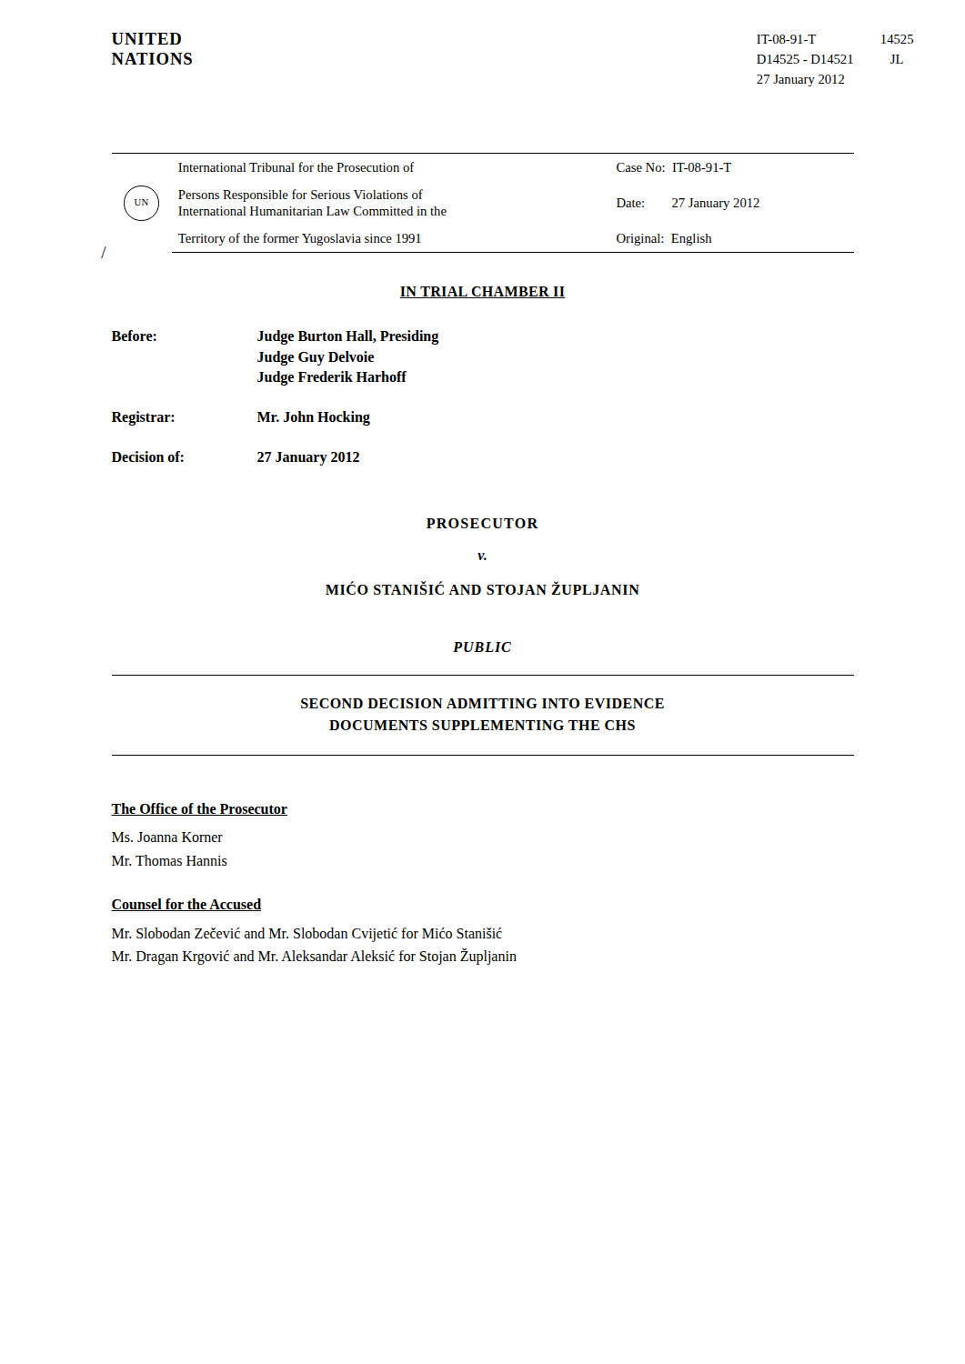/
14525
JL
IT-08-91-T
D14525 - D14521
27 January 2012
UNITED
NATIONS
| UN | International Tribunal for the Prosecution of | Case No: IT-08-91-T |
| Persons Responsible for Serious Violations of International Humanitarian Law Committed in the | Date: 27 January 2012 |
| Territory of the former Yugoslavia since 1991 | Original: English |
IN TRIAL CHAMBER II
| Before: | Judge Burton Hall, Presiding Judge Guy Delvoie Judge Frederik Harhoff |
| Registrar: | Mr. John Hocking |
| Decision of: | 27 January 2012 |
PROSECUTOR
v.
MIĆO STANIŠIĆ AND STOJAN ŽUPLJANIN
PUBLIC
SECOND DECISION ADMITTING INTO EVIDENCE
DOCUMENTS SUPPLEMENTING THE CHS
The Office of the Prosecutor
Ms. Joanna Korner
Mr. Thomas Hannis
Counsel for the Accused
Mr. Slobodan Zečević and Mr. Slobodan Cvijetić for Mićo Stanišić
Mr. Dragan Krgović and Mr. Aleksandar Aleksić for Stojan Župljanin